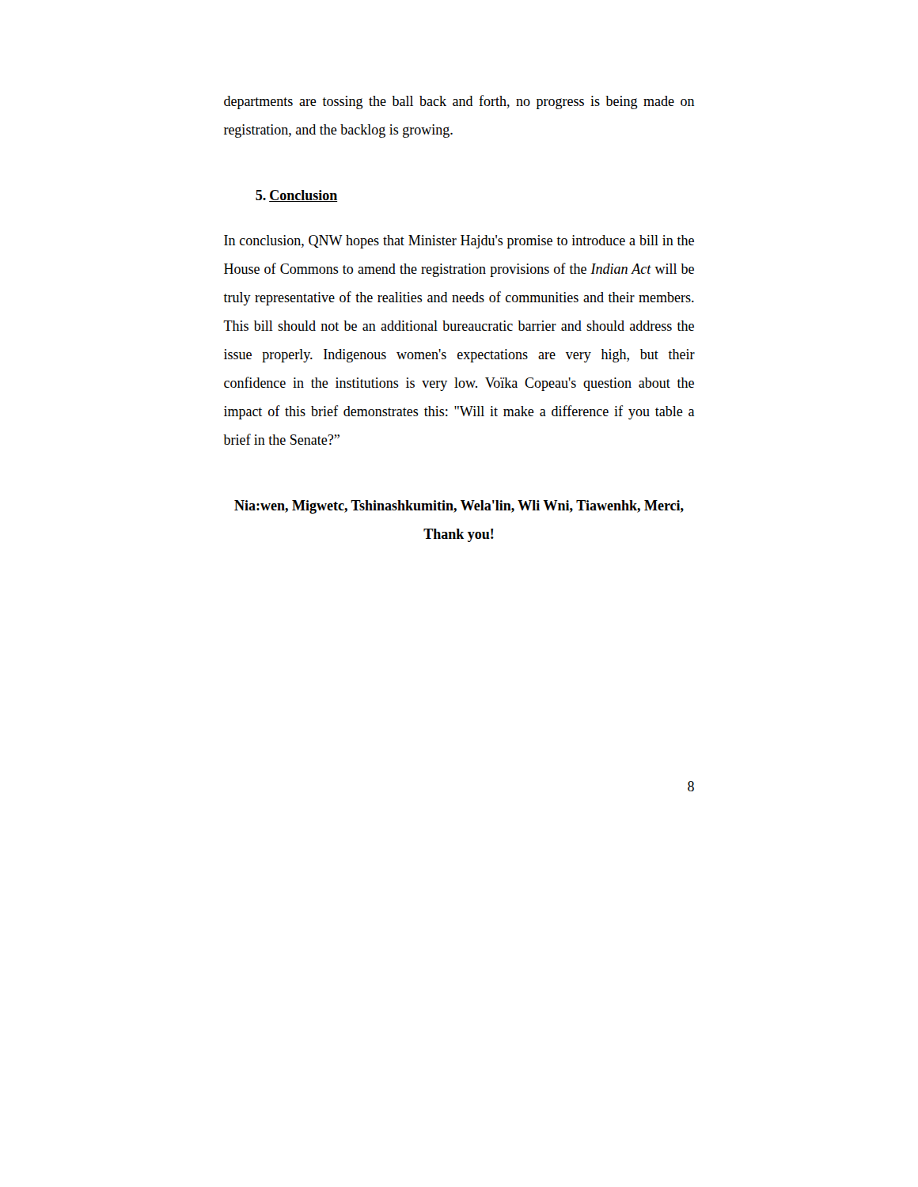departments are tossing the ball back and forth, no progress is being made on registration, and the backlog is growing.
5. Conclusion
In conclusion, QNW hopes that Minister Hajdu's promise to introduce a bill in the House of Commons to amend the registration provisions of the Indian Act will be truly representative of the realities and needs of communities and their members. This bill should not be an additional bureaucratic barrier and should address the issue properly. Indigenous women's expectations are very high, but their confidence in the institutions is very low. Voïka Copeau's question about the impact of this brief demonstrates this: "Will it make a difference if you table a brief in the Senate?”
Nia:wen, Migwetc, Tshinashkumitin, Wela'lin, Wli Wni, Tiawenhk, Merci, Thank you!
8